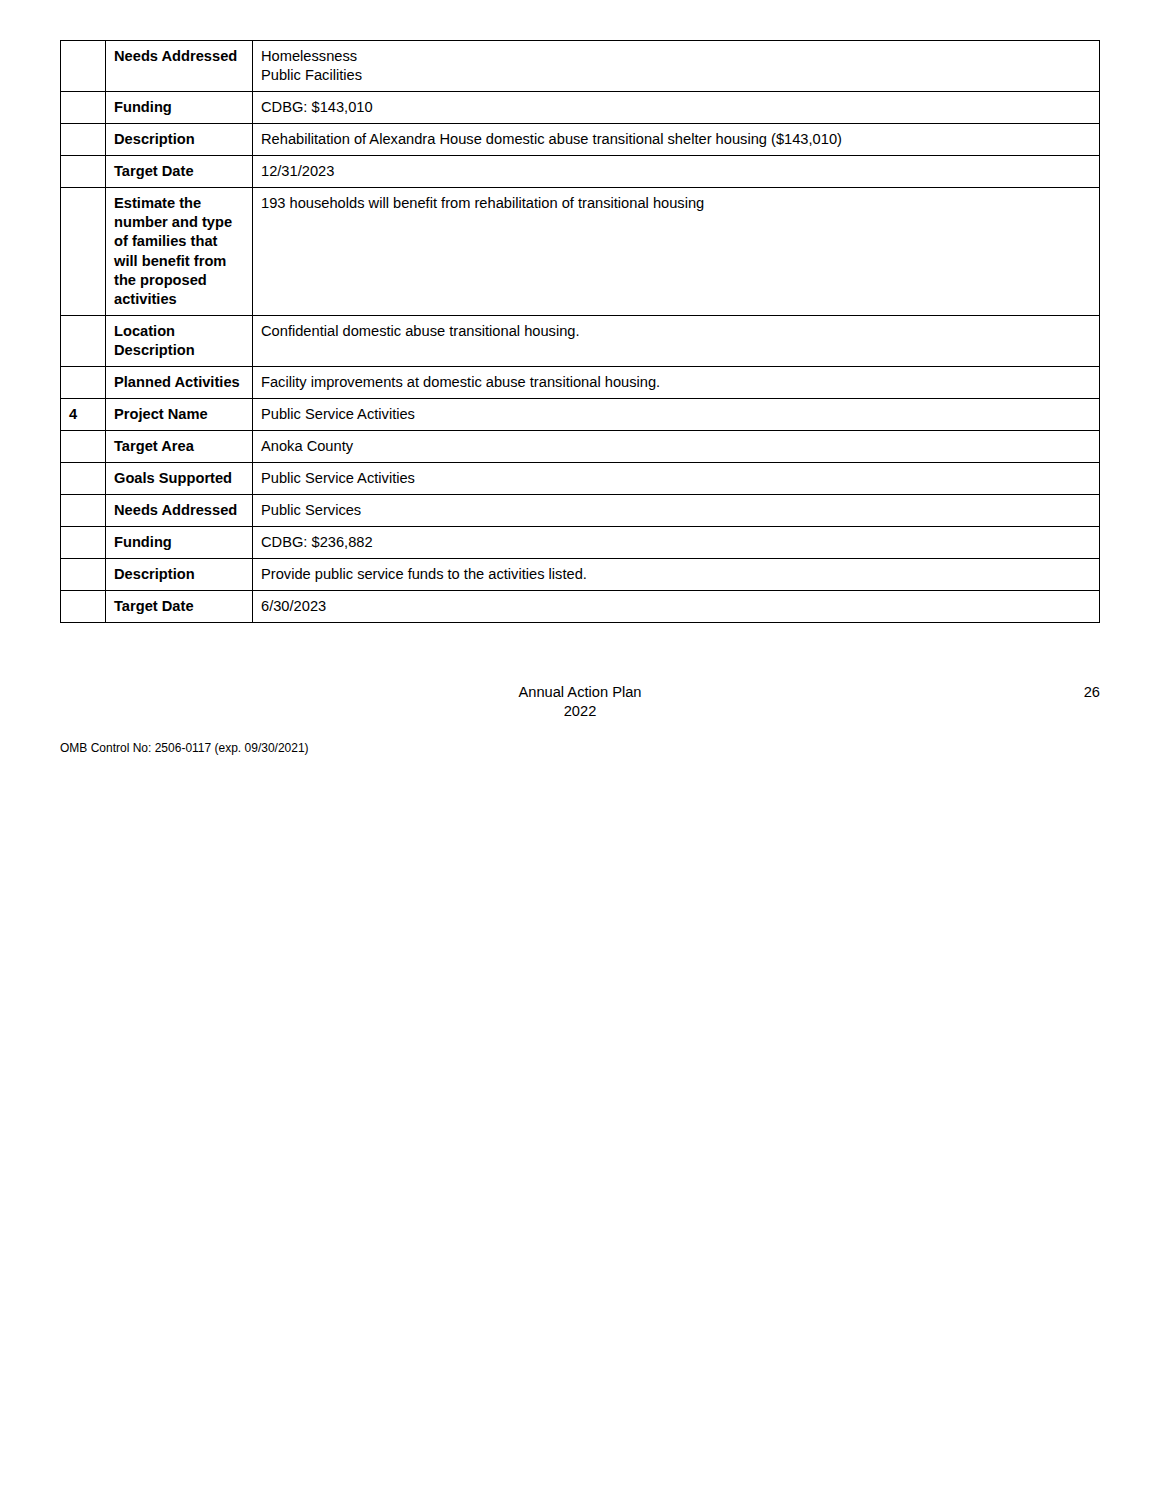| | Needs Addressed | Homelessness Public Facilities |
| | Funding | CDBG: $143,010 |
| | Description | Rehabilitation of Alexandra House domestic abuse transitional shelter housing ($143,010) |
| | Target Date | 12/31/2023 |
| | Estimate the number and type of families that will benefit from the proposed activities | 193 households will benefit from rehabilitation of transitional housing |
| | Location Description | Confidential domestic abuse transitional housing. |
| | Planned Activities | Facility improvements at domestic abuse transitional housing. |
| 4 | Project Name | Public Service Activities |
| | Target Area | Anoka County |
| | Goals Supported | Public Service Activities |
| | Needs Addressed | Public Services |
| | Funding | CDBG: $236,882 |
| | Description | Provide public service funds to the activities listed. |
| | Target Date | 6/30/2023 |
Annual Action Plan
2022
26
OMB Control No: 2506-0117 (exp. 09/30/2021)